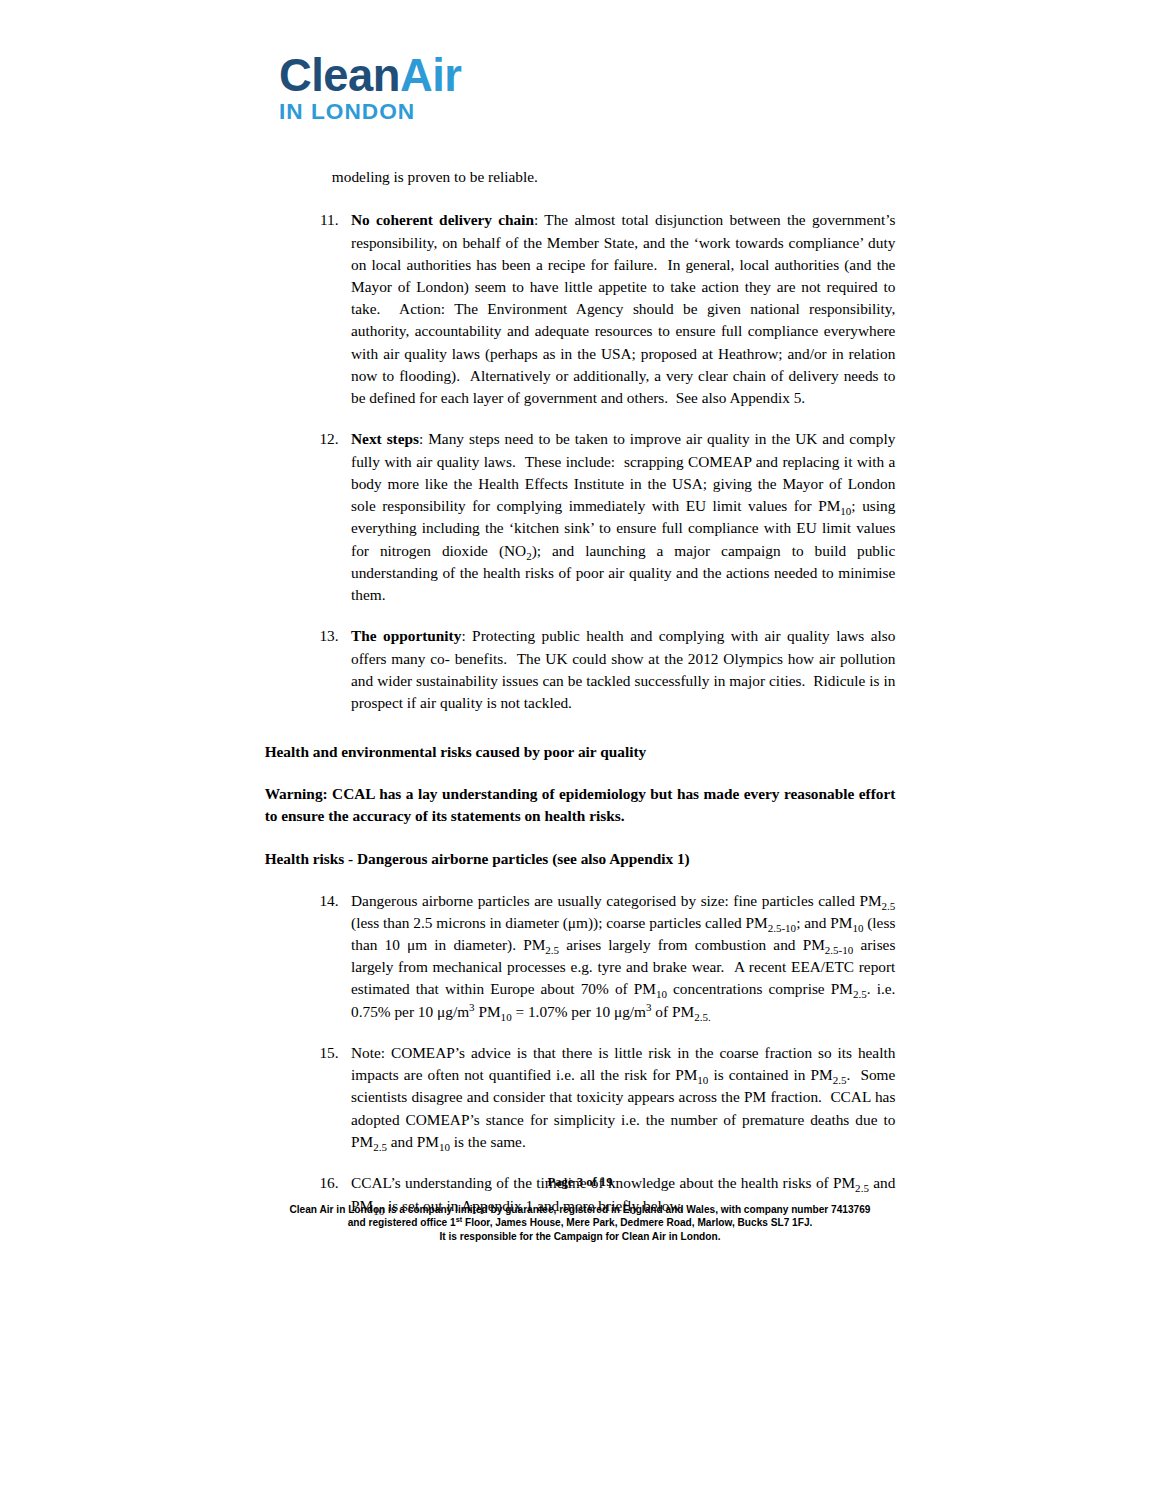CleanAir
IN LONDON
modeling is proven to be reliable.
11. No coherent delivery chain: The almost total disjunction between the government’s responsibility, on behalf of the Member State, and the ‘work towards compliance’ duty on local authorities has been a recipe for failure. In general, local authorities (and the Mayor of London) seem to have little appetite to take action they are not required to take. Action: The Environment Agency should be given national responsibility, authority, accountability and adequate resources to ensure full compliance everywhere with air quality laws (perhaps as in the USA; proposed at Heathrow; and/or in relation now to flooding). Alternatively or additionally, a very clear chain of delivery needs to be defined for each layer of government and others. See also Appendix 5.
12. Next steps: Many steps need to be taken to improve air quality in the UK and comply fully with air quality laws. These include: scrapping COMEAP and replacing it with a body more like the Health Effects Institute in the USA; giving the Mayor of London sole responsibility for complying immediately with EU limit values for PM10; using everything including the ‘kitchen sink’ to ensure full compliance with EU limit values for nitrogen dioxide (NO2); and launching a major campaign to build public understanding of the health risks of poor air quality and the actions needed to minimise them.
13. The opportunity: Protecting public health and complying with air quality laws also offers many co- benefits. The UK could show at the 2012 Olympics how air pollution and wider sustainability issues can be tackled successfully in major cities. Ridicule is in prospect if air quality is not tackled.
Health and environmental risks caused by poor air quality
Warning: CCAL has a lay understanding of epidemiology but has made every reasonable effort to ensure the accuracy of its statements on health risks.
Health risks - Dangerous airborne particles (see also Appendix 1)
14. Dangerous airborne particles are usually categorised by size: fine particles called PM2.5 (less than 2.5 microns in diameter (μm)); coarse particles called PM2.5-10; and PM10 (less than 10 μm in diameter). PM2.5 arises largely from combustion and PM2.5-10 arises largely from mechanical processes e.g. tyre and brake wear. A recent EEA/ETC report estimated that within Europe about 70% of PM10 concentrations comprise PM2.5. i.e. 0.75% per 10 μg/m3 PM10 = 1.07% per 10 μg/m3 of PM2.5.
15. Note: COMEAP’s advice is that there is little risk in the coarse fraction so its health impacts are often not quantified i.e. all the risk for PM10 is contained in PM2.5. Some scientists disagree and consider that toxicity appears across the PM fraction. CCAL has adopted COMEAP’s stance for simplicity i.e. the number of premature deaths due to PM2.5 and PM10 is the same.
16. CCAL’s understanding of the timeline of knowledge about the health risks of PM2.5 and PM10 is set out in Appendix 1 and more briefly below.
Page 3 of 19
Clean Air in London is a company limited by guarantee, registered in England and Wales, with company number 7413769
and registered office 1st Floor, James House, Mere Park, Dedmere Road, Marlow, Bucks SL7 1FJ.
It is responsible for the Campaign for Clean Air in London.